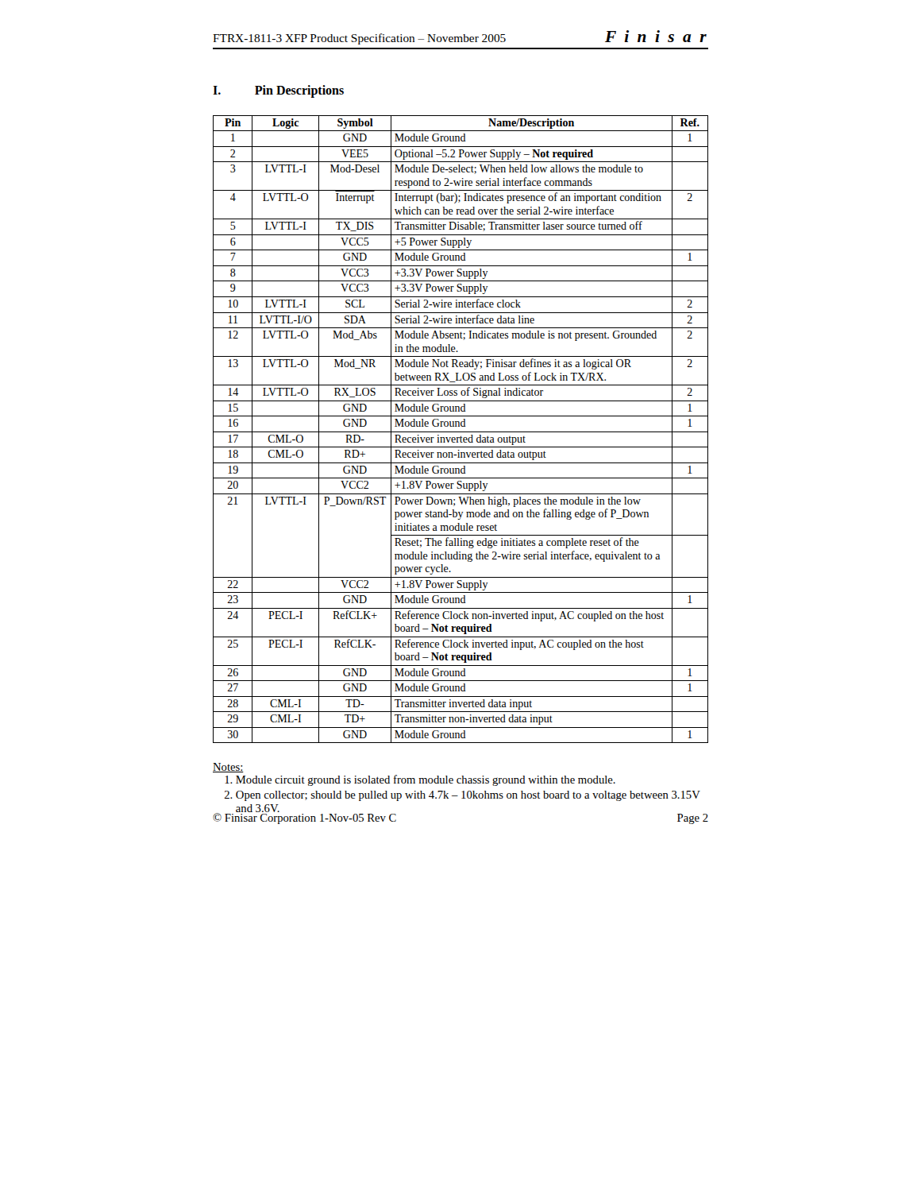FTRX-1811-3 XFP Product Specification – November 2005
F i n i s a r
I. Pin Descriptions
| Pin | Logic | Symbol | Name/Description | Ref. |
| --- | --- | --- | --- | --- |
| 1 | | GND | Module Ground | 1 |
| 2 | | VEE5 | Optional –5.2 Power Supply – Not required | |
| 3 | LVTTL-I | Mod-Desel | Module De-select; When held low allows the module to respond to 2-wire serial interface commands | |
| 4 | LVTTL-O | Interrupt | Interrupt (bar); Indicates presence of an important condition which can be read over the serial 2-wire interface | 2 |
| 5 | LVTTL-I | TX_DIS | Transmitter Disable; Transmitter laser source turned off | |
| 6 | | VCC5 | +5 Power Supply | |
| 7 | | GND | Module Ground | 1 |
| 8 | | VCC3 | +3.3V Power Supply | |
| 9 | | VCC3 | +3.3V Power Supply | |
| 10 | LVTTL-I | SCL | Serial 2-wire interface clock | 2 |
| 11 | LVTTL-I/O | SDA | Serial 2-wire interface data line | 2 |
| 12 | LVTTL-O | Mod_Abs | Module Absent; Indicates module is not present. Grounded in the module. | 2 |
| 13 | LVTTL-O | Mod_NR | Module Not Ready; Finisar defines it as a logical OR between RX_LOS and Loss of Lock in TX/RX. | 2 |
| 14 | LVTTL-O | RX_LOS | Receiver Loss of Signal indicator | 2 |
| 15 | | GND | Module Ground | 1 |
| 16 | | GND | Module Ground | 1 |
| 17 | CML-O | RD- | Receiver inverted data output | |
| 18 | CML-O | RD+ | Receiver non-inverted data output | |
| 19 | | GND | Module Ground | 1 |
| 20 | | VCC2 | +1.8V Power Supply | |
| 21 | LVTTL-I | P_Down/RST | Power Down; When high, places the module in the low power stand-by mode and on the falling edge of P_Down initiates a module reset | |
| Reset; The falling edge initiates a complete reset of the module including the 2-wire serial interface, equivalent to a power cycle. | |
| 22 | | VCC2 | +1.8V Power Supply | |
| 23 | | GND | Module Ground | 1 |
| 24 | PECL-I | RefCLK+ | Reference Clock non-inverted input, AC coupled on the host board – Not required | |
| 25 | PECL-I | RefCLK- | Reference Clock inverted input, AC coupled on the host board – Not required | |
| 26 | | GND | Module Ground | 1 |
| 27 | | GND | Module Ground | 1 |
| 28 | CML-I | TD- | Transmitter inverted data input | |
| 29 | CML-I | TD+ | Transmitter non-inverted data input | |
| 30 | | GND | Module Ground | 1 |
Notes:
Module circuit ground is isolated from module chassis ground within the module.
Open collector; should be pulled up with 4.7k – 10kohms on host board to a voltage between 3.15V and 3.6V.
© Finisar Corporation 1-Nov-05 Rev C
Page 2